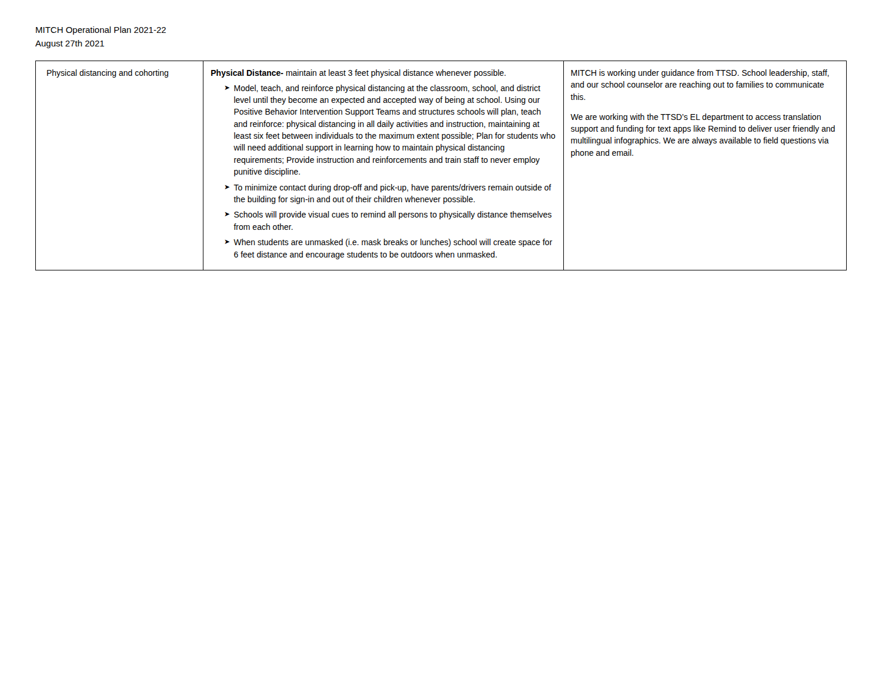MITCH Operational Plan 2021-22
August 27th 2021
| Physical distancing and cohorting | Physical Distance- maintain at least 3 feet physical distance whenever possible. Model, teach, and reinforce physical distancing at the classroom, school, and district level until they become an expected and accepted way of being at school. Using our Positive Behavior Intervention Support Teams and structures schools will plan, teach and reinforce: physical distancing in all daily activities and instruction, maintaining at least six feet between individuals to the maximum extent possible; Plan for students who will need additional support in learning how to maintain physical distancing requirements; Provide instruction and reinforcements and train staff to never employ punitive discipline. To minimize contact during drop-off and pick-up, have parents/drivers remain outside of the building for sign-in and out of their children whenever possible. Schools will provide visual cues to remind all persons to physically distance themselves from each other. When students are unmasked (i.e. mask breaks or lunches) school will create space for 6 feet distance and encourage students to be outdoors when unmasked. | MITCH is working under guidance from TTSD. School leadership, staff, and our school counselor are reaching out to families to communicate this. We are working with the TTSD’s EL department to access translation support and funding for text apps like Remind to deliver user friendly and multilingual infographics. We are always available to field questions via phone and email. |